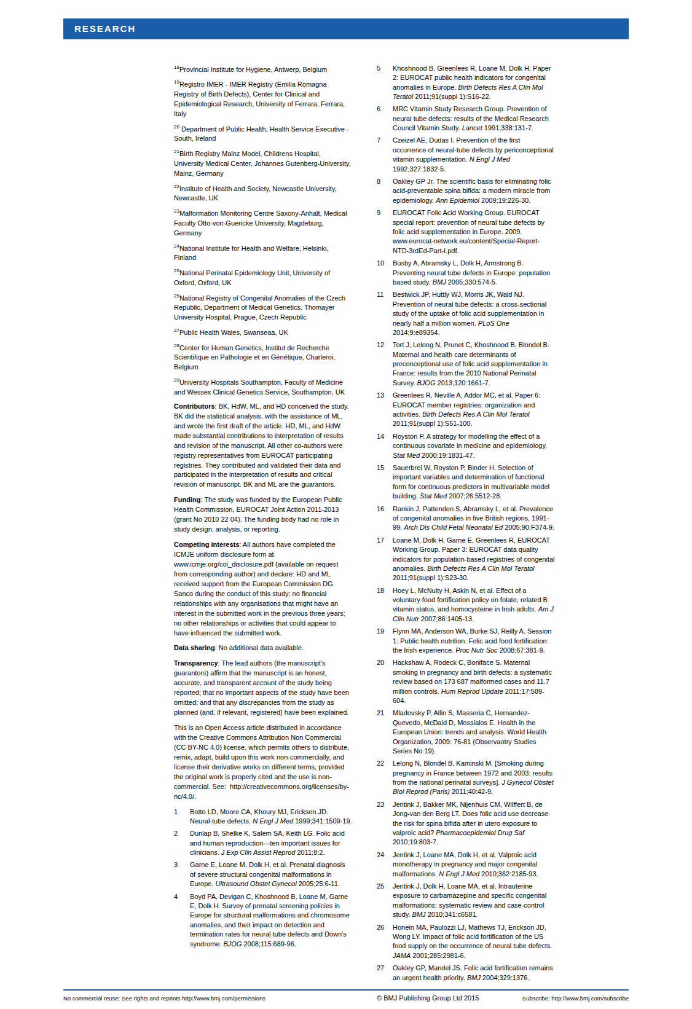Research
18Provincial Institute for Hygiene, Antwerp, Belgium
19Registro IMER - IMER Registry (Emilia Romagna Registry of Birth Defects), Center for Clinical and Epidemiological Research, University of Ferrara, Ferrara, Italy
20 Department of Public Health, Health Service Executive - South, Ireland
21Birth Registry Mainz Model, Childrens Hospital, University Medical Center, Johannes Gutenberg-University, Mainz, Germany
22Institute of Health and Society, Newcastle University, Newcastle, UK
23Malformation Monitoring Centre Saxony-Anhalt, Medical Faculty Otto-von-Guericke University, Magdeburg, Germany
24National Institute for Health and Welfare, Helsinki, Finland
25National Perinatal Epidemiology Unit, University of Oxford, Oxford, UK
26National Registry of Congenital Anomalies of the Czech Republic, Department of Medical Genetics, Thomayer University Hospital, Prague, Czech Republic
27Public Health Wales, Swanseaa, UK
28Center for Human Genetics, Institut de Recherche Scientifique en Pathologie et en Génétique, Charleroi, Belgium
29University Hospitals Southampton, Faculty of Medicine and Wessex Clinical Genetics Service, Southampton, UK
Contributors: BK, HdW, ML, and HD conceived the study. BK did the statistical analysis, with the assistance of ML, and wrote the first draft of the article. HD, ML, and HdW made substantial contributions to interpretation of results and revision of the manuscript. All other co-authors were registry representatives from EUROCAT participating registries. They contributed and validated their data and participated in the interpretation of results and critical revision of manuscript. BK and ML are the guarantors.
Funding: The study was funded by the European Public Health Commission, EUROCAT Joint Action 2011-2013 (grant No 2010 22 04). The funding body had no role in study design, analysis, or reporting.
Competing interests: All authors have completed the ICMJE uniform disclosure form at www.icmje.org/coi_disclosure.pdf (available on request from corresponding author) and declare: HD and ML received support from the European Commission DG Sanco during the conduct of this study; no financial relationships with any organisations that might have an interest in the submitted work in the previous three years; no other relationships or activities that could appear to have influenced the submitted work.
Data sharing: No additional data available.
Transparency: The lead authors (the manuscript's guarantors) affirm that the manuscript is an honest, accurate, and transparent account of the study being reported; that no important aspects of the study have been omitted; and that any discrepancies from the study as planned (and, if relevant, registered) have been explained.
This is an Open Access article distributed in accordance with the Creative Commons Attribution Non Commercial (CC BY-NC 4.0) license, which permits others to distribute, remix, adapt, build upon this work non-commercially, and license their derivative works on different terms, provided the original work is properly cited and the use is non-commercial. See: http://creativecommons.org/licenses/by-nc/4.0/.
1 Botto LD, Moore CA, Khoury MJ, Erickson JD. Neural-tube defects. N Engl J Med 1999;341:1509-19.
2 Dunlap B, Shelke K, Salem SA, Keith LG. Folic acid and human reproduction—ten important issues for clinicians. J Exp Clin Assist Reprod 2011;8:2.
3 Garne E, Loane M, Dolk H, et al. Prenatal diagnosis of severe structural congenital malformations in Europe. Ultrasound Obstet Gynecol 2005;25:6-11.
4 Boyd PA, Devigan C, Khoshnood B, Loane M, Garne E, Dolk H. Survey of prenatal screening policies in Europe for structural malformations and chromosome anomalies, and their impact on detection and termination rates for neural tube defects and Down's syndrome. BJOG 2008;115:689-96.
5 Khoshnood B, Greenlees R, Loane M, Dolk H. Paper 2: EUROCAT public health indicators for congenital anomalies in Europe. Birth Defects Res A Clin Mol Teratol 2011;91(suppl 1):S16-22.
6 MRC Vitamin Study Research Group. Prevention of neural tube defects: results of the Medical Research Council Vitamin Study. Lancet 1991;338:131-7.
7 Czeizel AE, Dudas I. Prevention of the first occurrence of neural-tube defects by periconceptional vitamin supplementation. N Engl J Med 1992;327:1832-5.
8 Oakley GP Jr. The scientific basis for eliminating folic acid-preventable spina bifida: a modern miracle from epidemiology. Ann Epidemiol 2009;19:226-30.
9 EUROCAT Folic Acid Working Group. EUROCAT special report: prevention of neural tube defects by folic acid supplementation in Europe. 2009. www.eurocat-network.eu/content/Special-Report-NTD-3rdEd-Part-I.pdf.
10 Busby A, Abramsky L, Dolk H, Armstrong B. Preventing neural tube defects in Europe: population based study. BMJ 2005;330:574-5.
11 Bestwick JP, Huttly WJ, Morris JK, Wald NJ. Prevention of neural tube defects: a cross-sectional study of the uptake of folic acid supplementation in nearly half a million women. PLoS One 2014;9:e89354.
12 Tort J, Lelong N, Prunet C, Khoshnood B, Blondel B. Maternal and health care determinants of preconceptional use of folic acid supplementation in France: results from the 2010 National Perinatal Survey. BJOG 2013;120:1661-7.
13 Greenlees R, Neville A, Addor MC, et al. Paper 6: EUROCAT member registries: organization and activities. Birth Defects Res A Clin Mol Teratol 2011;91(suppl 1):S51-100.
14 Royston P. A strategy for modelling the effect of a continuous covariate in medicine and epidemiology. Stat Med 2000;19:1831-47.
15 Sauerbrei W, Royston P, Binder H. Selection of important variables and determination of functional form for continuous predictors in multivariable model building. Stat Med 2007;26:5512-28.
16 Rankin J, Pattenden S, Abramsky L, et al. Prevalence of congenital anomalies in five British regions, 1991-99. Arch Dis Child Fetal Neonatal Ed 2005;90:F374-9.
17 Loane M, Dolk H, Garne E, Greenlees R, EUROCAT Working Group. Paper 3: EUROCAT data quality indicators for population-based registries of congenital anomalies. Birth Defects Res A Clin Mol Teratol 2011;91(suppl 1):S23-30.
18 Hoey L, McNulty H, Askin N, et al. Effect of a voluntary food fortification policy on folate, related B vitamin status, and homocysteine in Irish adults. Am J Clin Nutr 2007;86:1405-13.
19 Flynn MA, Anderson WA, Burke SJ, Reilly A. Session 1: Public health nutrition. Folic acid food fortification: the Irish experience. Proc Nutr Soc 2008;67:381-9.
20 Hackshaw A, Rodeck C, Boniface S. Maternal smoking in pregnancy and birth defects: a systematic review based on 173 687 malformed cases and 11.7 million controls. Hum Reprod Update 2011;17:589-604.
21 Mladovsky P, Allin S, Masseria C, Hernandez-Quevedo, McDaid D, Mossialos E. Health in the European Union: trends and analysis. World Health Organization, 2009: 76-81 (Observaotry Studies Series No 19).
22 Lelong N, Blondel B, Kaminski M. [Smoking during pregnancy in France between 1972 and 2003: results from the national perinatal surveys]. J Gynecol Obstet Biol Reprod (Paris) 2011;40:42-9.
23 Jentink J, Bakker MK, Nijenhuis CM, Wilffert B, de Jong-van den Berg LT. Does folic acid use decrease the risk for spina bifida after in utero exposure to valproic acid? Pharmacoepidemiol Drug Saf 2010;19:803-7.
24 Jentink J, Loane MA, Dolk H, et al. Valproic acid monotherapy in pregnancy and major congenital malformations. N Engl J Med 2010;362:2185-93.
25 Jentink J, Dolk H, Loane MA, et al. Intrauterine exposure to carbamazepine and specific congenital malformations: systematic review and case-control study. BMJ 2010;341:c6581.
26 Honein MA, Paulozzi LJ, Mathews TJ, Erickson JD, Wong LY. Impact of folic acid fortification of the US food supply on the occurrence of neural tube defects. JAMA 2001;285:2981-6.
27 Oakley GP, Mandel JS. Folic acid fortification remains an urgent health priority. BMJ 2004;329:1376.
© BMJ Publishing Group Ltd 2015
No commercial reuse: See rights and reprints http://www.bmj.com/permissions
Subscribe: http://www.bmj.com/subscribe